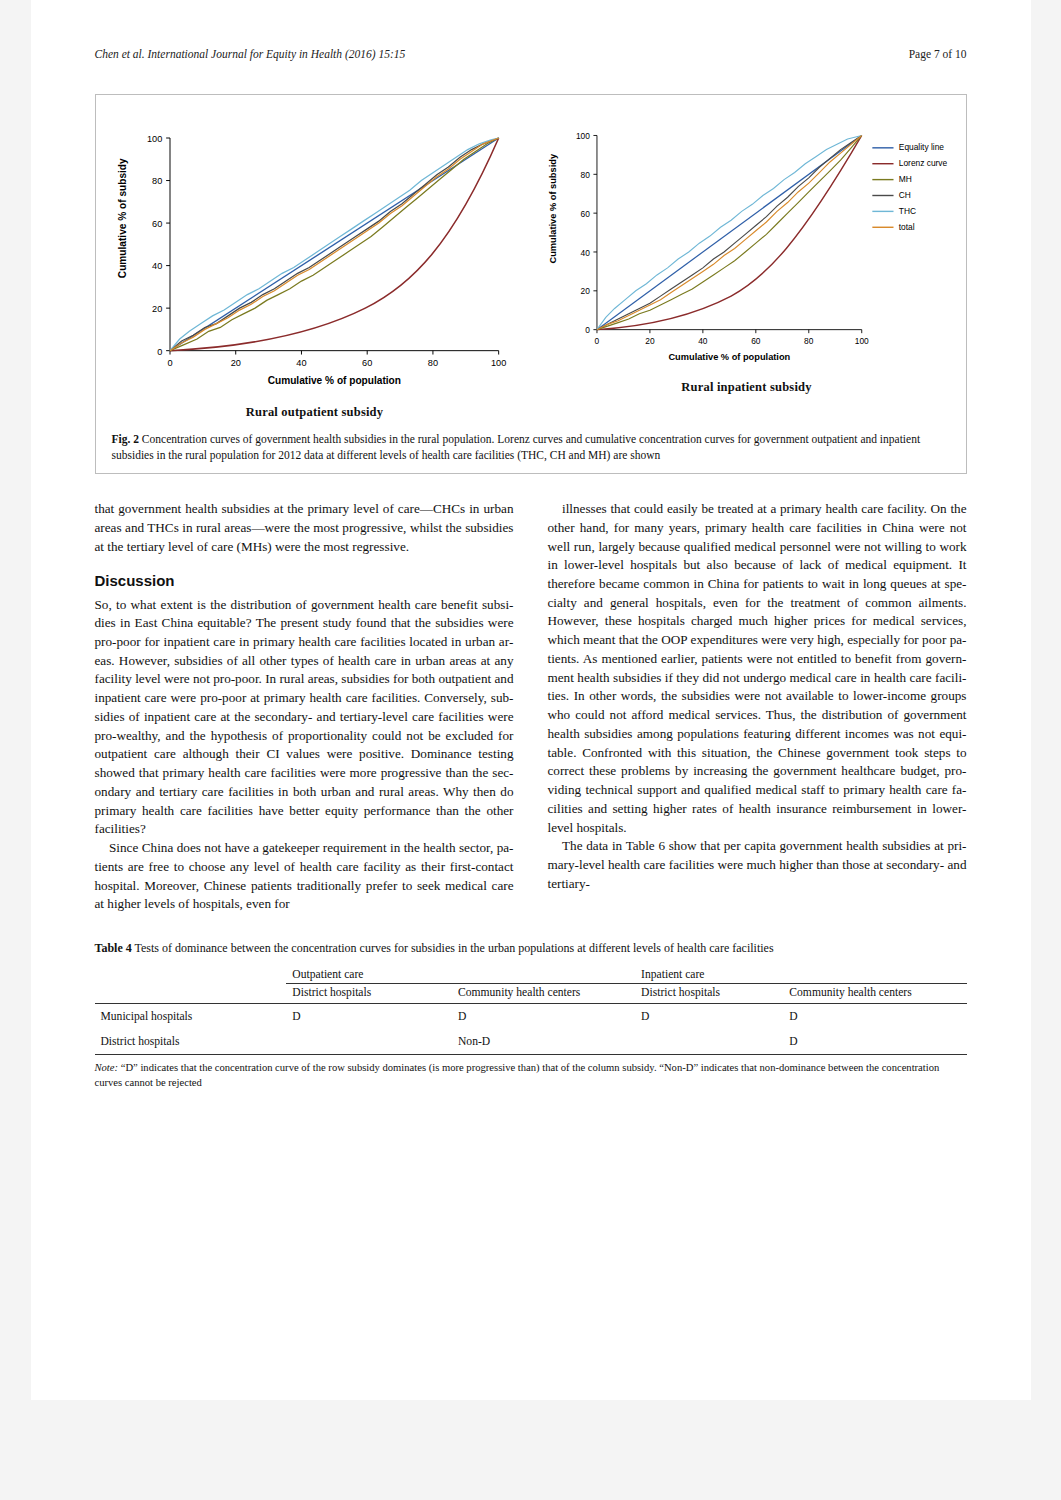Chen et al. International Journal for Equity in Health (2016) 15:15
Page 7 of 10
Cumulative % of subsidy 0 20 40 60 80 100 0 20 40 60 80 100 Cumulative % of population
Rural outpatient subsidy
Cumulative % of subsidy 0 20 40 60 80 100 0 20 40 60 80 100 Cumulative % of population Equality line Lorenz curve MH CH THC total
Rural inpatient subsidy
Fig. 2 Concentration curves of government health subsidies in the rural population. Lorenz curves and cumulative concentration curves for government outpatient and inpatient subsidies in the rural population for 2012 data at different levels of health care facilities (THC, CH and MH) are shown
that government health subsidies at the primary level of care—CHCs in urban areas and THCs in rural areas—were the most progressive, whilst the subsidies at the tertiary level of care (MHs) were the most regressive.
Discussion
So, to what extent is the distribution of government health care benefit subsidies in East China equitable? The present study found that the subsidies were pro-poor for inpatient care in primary health care facilities located in urban areas. However, subsidies of all other types of health care in urban areas at any facility level were not pro-poor. In rural areas, subsidies for both outpatient and inpatient care were pro-poor at primary health care facilities. Conversely, subsidies of inpatient care at the secondary- and tertiary-level care facilities were pro-wealthy, and the hypothesis of proportionality could not be excluded for outpatient care although their CI values were positive. Dominance testing showed that primary health care facilities were more progressive than the secondary and tertiary care facilities in both urban and rural areas. Why then do primary health care facilities have better equity performance than the other facilities?
Since China does not have a gatekeeper requirement in the health sector, patients are free to choose any level of health care facility as their first-contact hospital. Moreover, Chinese patients traditionally prefer to seek medical care at higher levels of hospitals, even for
illnesses that could easily be treated at a primary health care facility. On the other hand, for many years, primary health care facilities in China were not well run, largely because qualified medical personnel were not willing to work in lower-level hospitals but also because of lack of medical equipment. It therefore became common in China for patients to wait in long queues at specialty and general hospitals, even for the treatment of common ailments. However, these hospitals charged much higher prices for medical services, which meant that the OOP expenditures were very high, especially for poor patients. As mentioned earlier, patients were not entitled to benefit from government health subsidies if they did not undergo medical care in health care facilities. In other words, the subsidies were not available to lower-income groups who could not afford medical services. Thus, the distribution of government health subsidies among populations featuring different incomes was not equitable. Confronted with this situation, the Chinese government took steps to correct these problems by increasing the government healthcare budget, providing technical support and qualified medical staff to primary health care facilities and setting higher rates of health insurance reimbursement in lower-level hospitals.
The data in Table 6 show that per capita government health subsidies at primary-level health care facilities were much higher than those at secondary- and tertiary-
Table 4 Tests of dominance between the concentration curves for subsidies in the urban populations at different levels of health care facilities
| | Outpatient care | Inpatient care |
| --- | --- | --- |
| | District hospitals | Community health centers | District hospitals | Community health centers |
| Municipal hospitals | D | D | D | D |
| District hospitals | | Non-D | | D |
Note: “D” indicates that the concentration curve of the row subsidy dominates (is more progressive than) that of the column subsidy. “Non-D” indicates that non-dominance between the concentration curves cannot be rejected